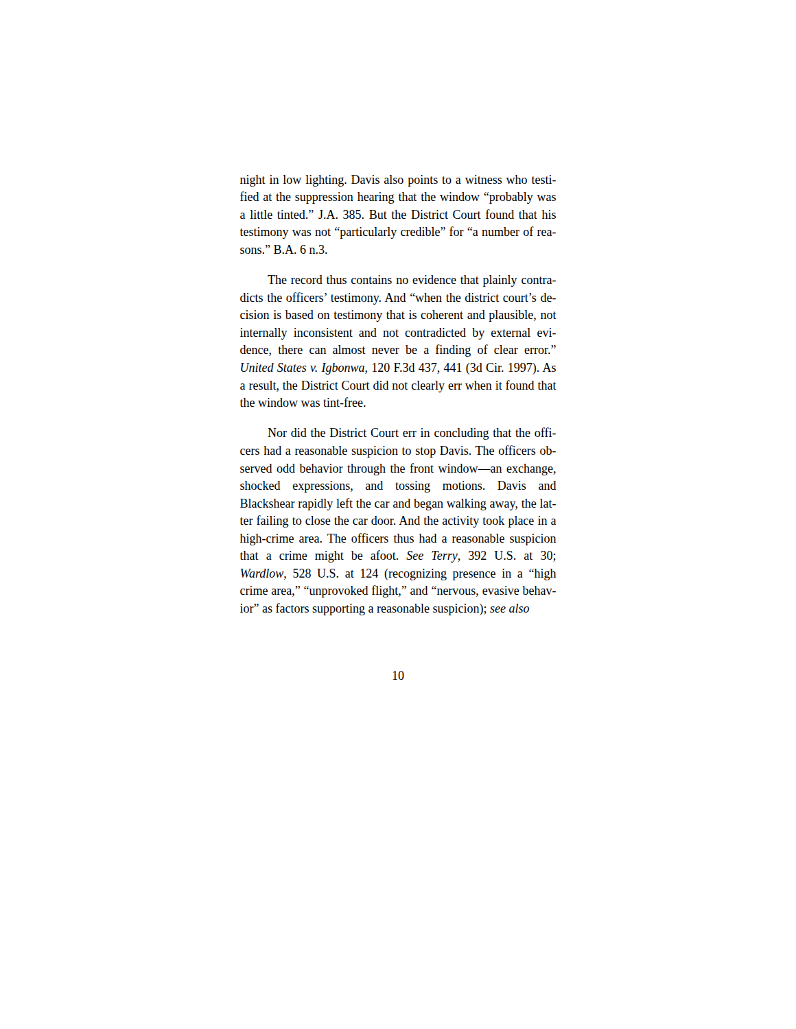night in low lighting. Davis also points to a witness who testified at the suppression hearing that the window “probably was a little tinted.” J.A. 385. But the District Court found that his testimony was not “particularly credible” for “a number of reasons.” B.A. 6 n.3.
The record thus contains no evidence that plainly contradicts the officers’ testimony. And “when the district court’s decision is based on testimony that is coherent and plausible, not internally inconsistent and not contradicted by external evidence, there can almost never be a finding of clear error.” United States v. Igbonwa, 120 F.3d 437, 441 (3d Cir. 1997). As a result, the District Court did not clearly err when it found that the window was tint-free.
Nor did the District Court err in concluding that the officers had a reasonable suspicion to stop Davis. The officers observed odd behavior through the front window—an exchange, shocked expressions, and tossing motions. Davis and Blackshear rapidly left the car and began walking away, the latter failing to close the car door. And the activity took place in a high-crime area. The officers thus had a reasonable suspicion that a crime might be afoot. See Terry, 392 U.S. at 30; Wardlow, 528 U.S. at 124 (recognizing presence in a “high crime area,” “unprovoked flight,” and “nervous, evasive behavior” as factors supporting a reasonable suspicion); see also
10